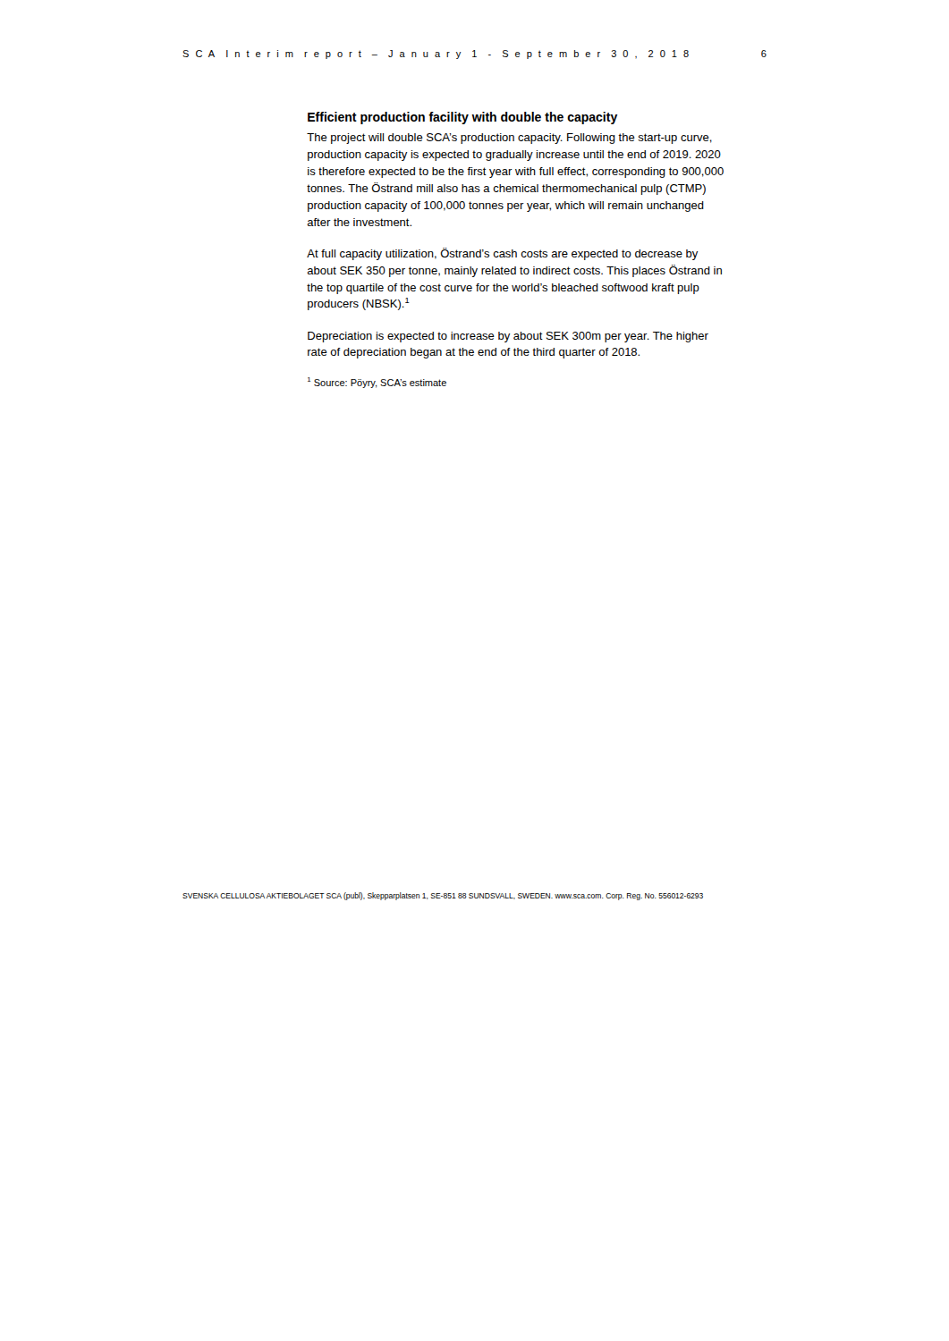S C A I n t e r i m r e p o r t – J a n u a r y 1 - S e p t e m b e r 3 0 , 2 0 1 8
6
Efficient production facility with double the capacity
The project will double SCA’s production capacity. Following the start-up curve, production capacity is expected to gradually increase until the end of 2019. 2020 is therefore expected to be the first year with full effect, corresponding to 900,000 tonnes. The Östrand mill also has a chemical thermomechanical pulp (CTMP) production capacity of 100,000 tonnes per year, which will remain unchanged after the investment.
At full capacity utilization, Östrand’s cash costs are expected to decrease by about SEK 350 per tonne, mainly related to indirect costs. This places Östrand in the top quartile of the cost curve for the world’s bleached softwood kraft pulp producers (NBSK).1
Depreciation is expected to increase by about SEK 300m per year. The higher rate of depreciation began at the end of the third quarter of 2018.
1 Source: Pöyry, SCA’s estimate
SVENSKA CELLULOSA AKTIEBOLAGET SCA (publ), Skepparplatsen 1, SE-851 88 SUNDSVALL, SWEDEN. www.sca.com. Corp. Reg. No. 556012-6293